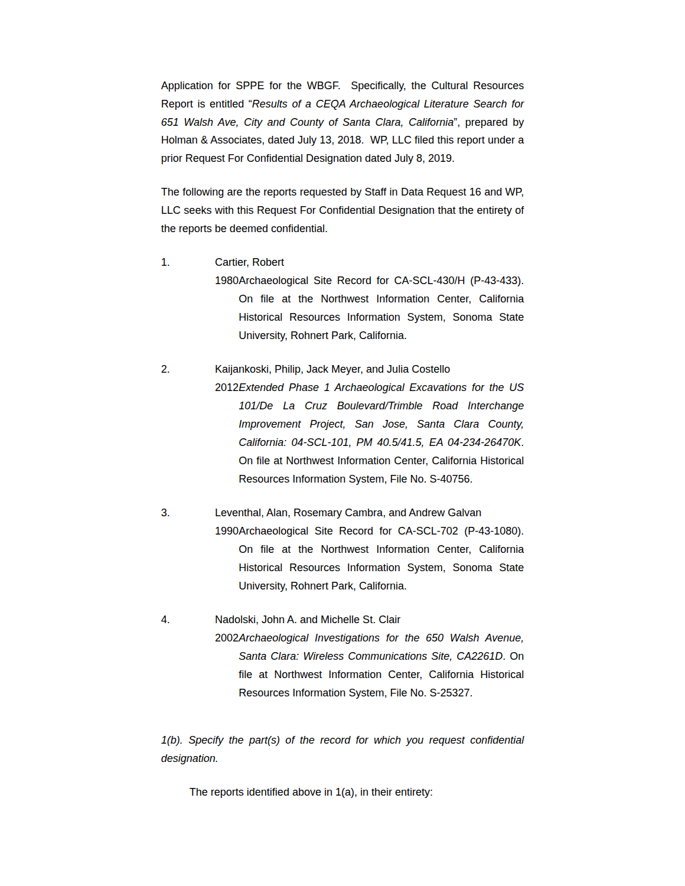Application for SPPE for the WBGF. Specifically, the Cultural Resources Report is entitled “Results of a CEQA Archaeological Literature Search for 651 Walsh Ave, City and County of Santa Clara, California”, prepared by Holman & Associates, dated July 13, 2018. WP, LLC filed this report under a prior Request For Confidential Designation dated July 8, 2019.
The following are the reports requested by Staff in Data Request 16 and WP, LLC seeks with this Request For Confidential Designation that the entirety of the reports be deemed confidential.
1. Cartier, Robert 1980 Archaeological Site Record for CA-SCL-430/H (P-43-433). On file at the Northwest Information Center, California Historical Resources Information System, Sonoma State University, Rohnert Park, California.
2. Kaijankoski, Philip, Jack Meyer, and Julia Costello 2012 Extended Phase 1 Archaeological Excavations for the US 101/De La Cruz Boulevard/Trimble Road Interchange Improvement Project, San Jose, Santa Clara County, California: 04-SCL-101, PM 40.5/41.5, EA 04-234-26470K. On file at Northwest Information Center, California Historical Resources Information System, File No. S-40756.
3. Leventhal, Alan, Rosemary Cambra, and Andrew Galvan 1990 Archaeological Site Record for CA-SCL-702 (P-43-1080). On file at the Northwest Information Center, California Historical Resources Information System, Sonoma State University, Rohnert Park, California.
4. Nadolski, John A. and Michelle St. Clair 2002 Archaeological Investigations for the 650 Walsh Avenue, Santa Clara: Wireless Communications Site, CA2261D. On file at Northwest Information Center, California Historical Resources Information System, File No. S-25327.
1(b). Specify the part(s) of the record for which you request confidential designation.
The reports identified above in 1(a), in their entirety: